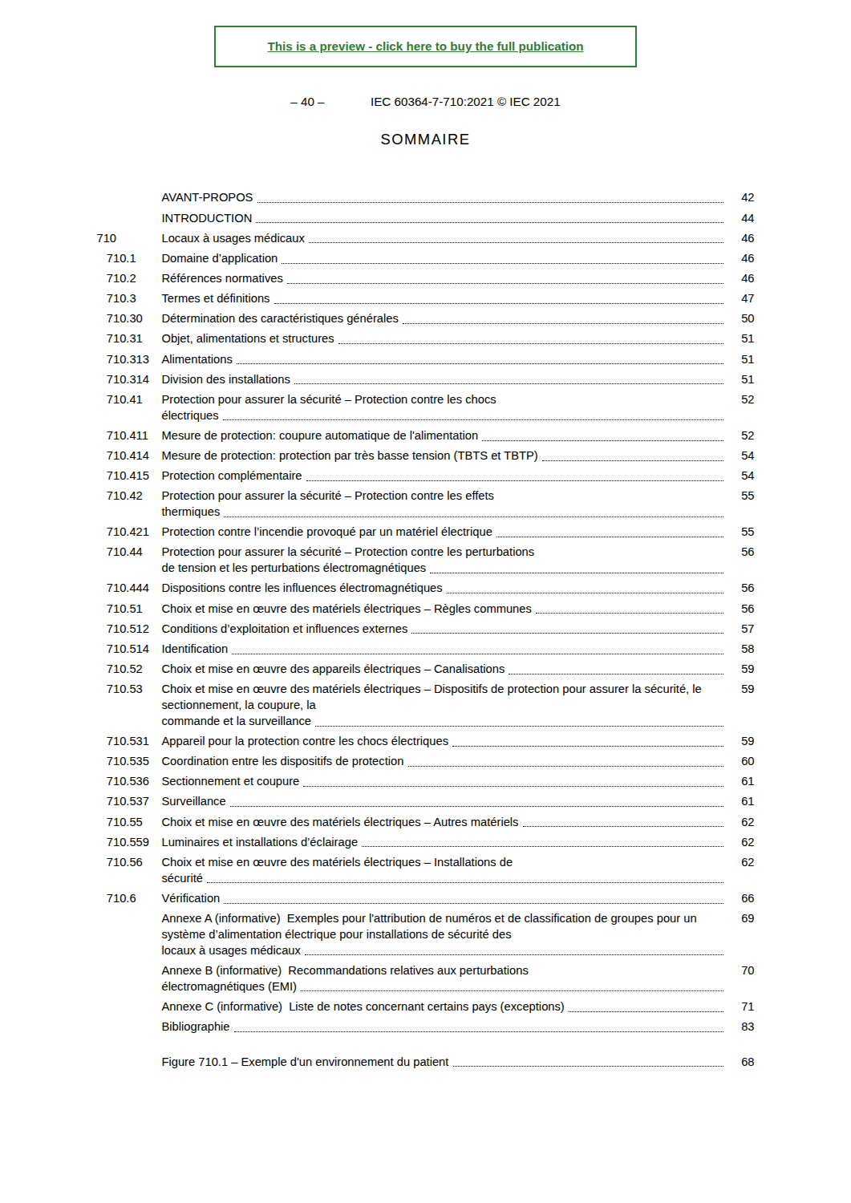This is a preview - click here to buy the full publication
– 40 – IEC 60364-7-710:2021 © IEC 2021
SOMMAIRE
| | AVANT-PROPOS | 42 |
| | INTRODUCTION | 44 |
| 710 | Locaux à usages médicaux | 46 |
| 710.1 | Domaine d’application | 46 |
| 710.2 | Références normatives | 46 |
| 710.3 | Termes et définitions | 47 |
| 710.30 | Détermination des caractéristiques générales | 50 |
| 710.31 | Objet, alimentations et structures | 51 |
| 710.313 | Alimentations | 51 |
| 710.314 | Division des installations | 51 |
| 710.41 | Protection pour assurer la sécurité – Protection contre les chocs électriques | 52 |
| 710.411 | Mesure de protection: coupure automatique de l'alimentation | 52 |
| 710.414 | Mesure de protection: protection par très basse tension (TBTS et TBTP) | 54 |
| 710.415 | Protection complémentaire | 54 |
| 710.42 | Protection pour assurer la sécurité – Protection contre les effets thermiques | 55 |
| 710.421 | Protection contre l’incendie provoqué par un matériel électrique | 55 |
| 710.44 | Protection pour assurer la sécurité – Protection contre les perturbations de tension et les perturbations électromagnétiques | 56 |
| 710.444 | Dispositions contre les influences électromagnétiques | 56 |
| 710.51 | Choix et mise en œuvre des matériels électriques – Règles communes | 56 |
| 710.512 | Conditions d’exploitation et influences externes | 57 |
| 710.514 | Identification | 58 |
| 710.52 | Choix et mise en œuvre des appareils électriques – Canalisations | 59 |
| 710.53 | Choix et mise en œuvre des matériels électriques – Dispositifs de protection pour assurer la sécurité, le sectionnement, la coupure, la commande et la surveillance | 59 |
| 710.531 | Appareil pour la protection contre les chocs électriques | 59 |
| 710.535 | Coordination entre les dispositifs de protection | 60 |
| 710.536 | Sectionnement et coupure | 61 |
| 710.537 | Surveillance | 61 |
| 710.55 | Choix et mise en œuvre des matériels électriques – Autres matériels | 62 |
| 710.559 | Luminaires et installations d’éclairage | 62 |
| 710.56 | Choix et mise en œuvre des matériels électriques – Installations de sécurité | 62 |
| 710.6 | Vérification | 66 |
| | Annexe A (informative) Exemples pour l'attribution de numéros et de classification de groupes pour un système d’alimentation électrique pour installations de sécurité des locaux à usages médicaux | 69 |
| | Annexe B (informative) Recommandations relatives aux perturbations électromagnétiques (EMI) | 70 |
| | Annexe C (informative) Liste de notes concernant certains pays (exceptions) | 71 |
| | Bibliographie | 83 |
| | Figure 710.1 – Exemple d'un environnement du patient | 68 |